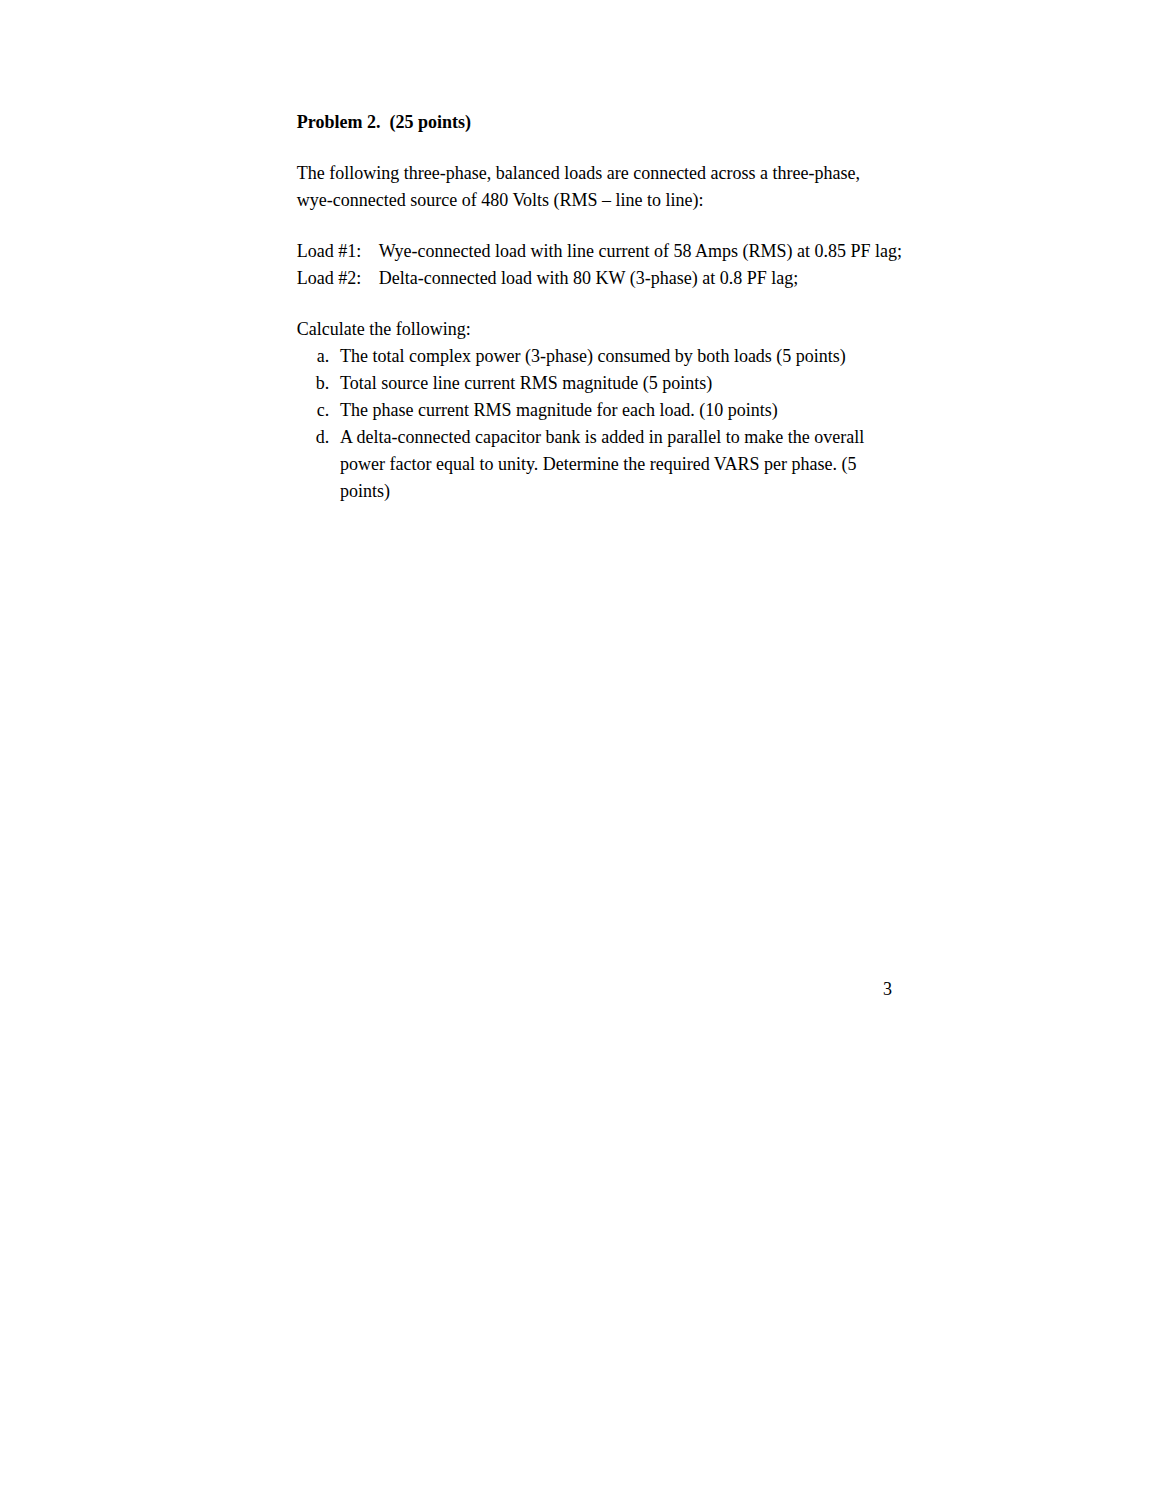Problem 2. (25 points)
The following three-phase, balanced loads are connected across a three-phase, wye-connected source of 480 Volts (RMS – line to line):
Load #1: Wye-connected load with line current of 58 Amps (RMS) at 0.85 PF lag; Load #2: Delta-connected load with 80 KW (3-phase) at 0.8 PF lag;
Calculate the following:
The total complex power (3-phase) consumed by both loads (5 points)
Total source line current RMS magnitude (5 points)
The phase current RMS magnitude for each load. (10 points)
A delta-connected capacitor bank is added in parallel to make the overall power factor equal to unity. Determine the required VARS per phase. (5 points)
3